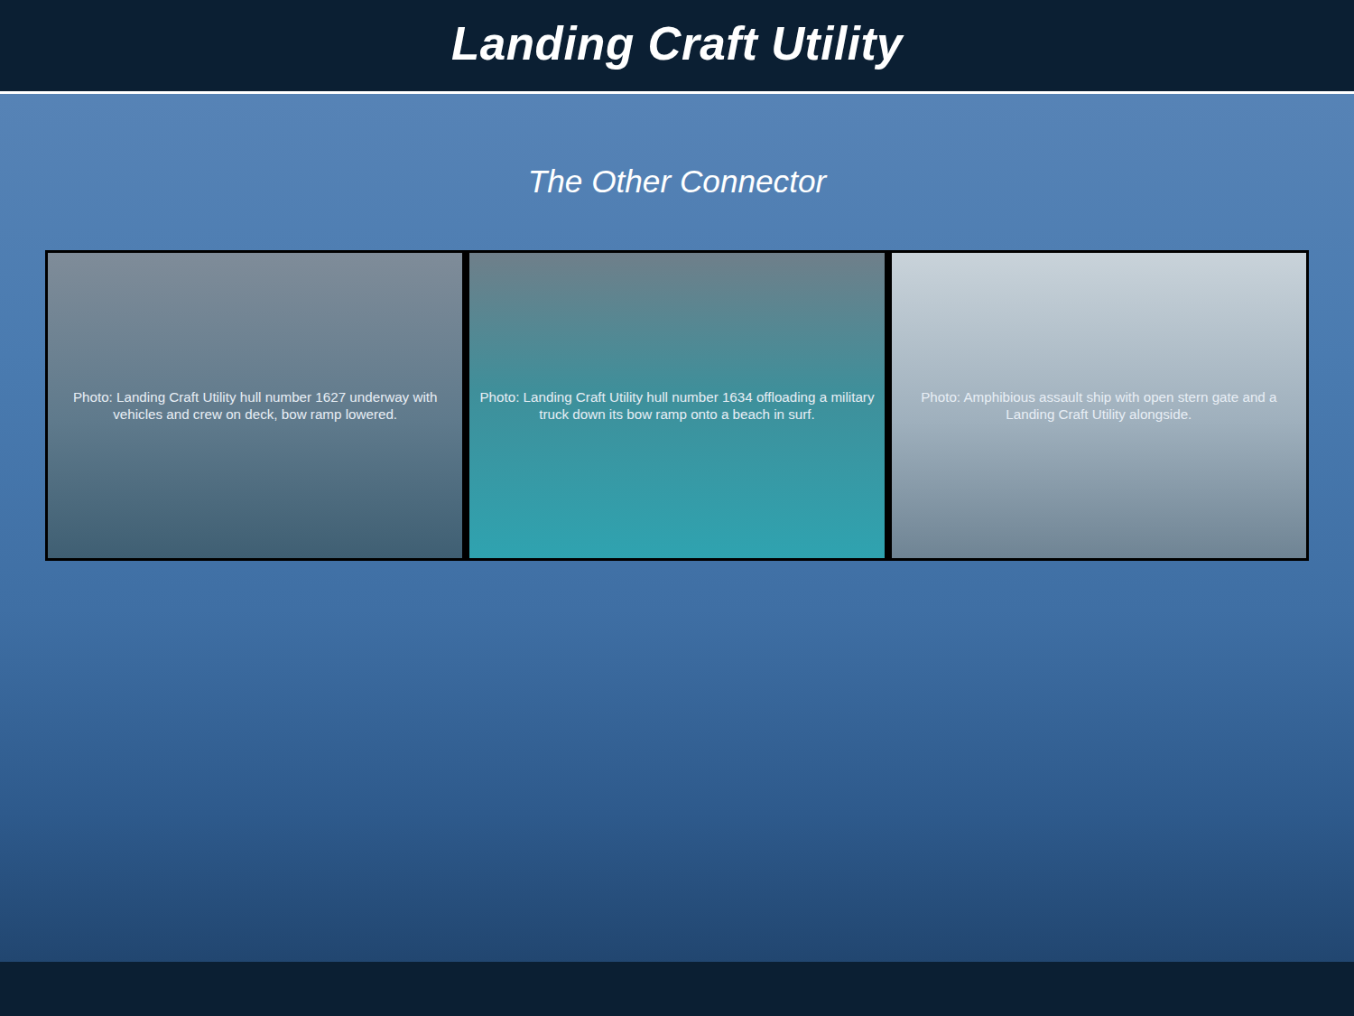Landing Craft Utility
The Other Connector
Photo: Landing Craft Utility hull number 1627 underway with vehicles and crew on deck, bow ramp lowered.
Photo: Landing Craft Utility hull number 1634 offloading a military truck down its bow ramp onto a beach in surf.
Photo: Amphibious assault ship with open stern gate and a Landing Craft Utility alongside.